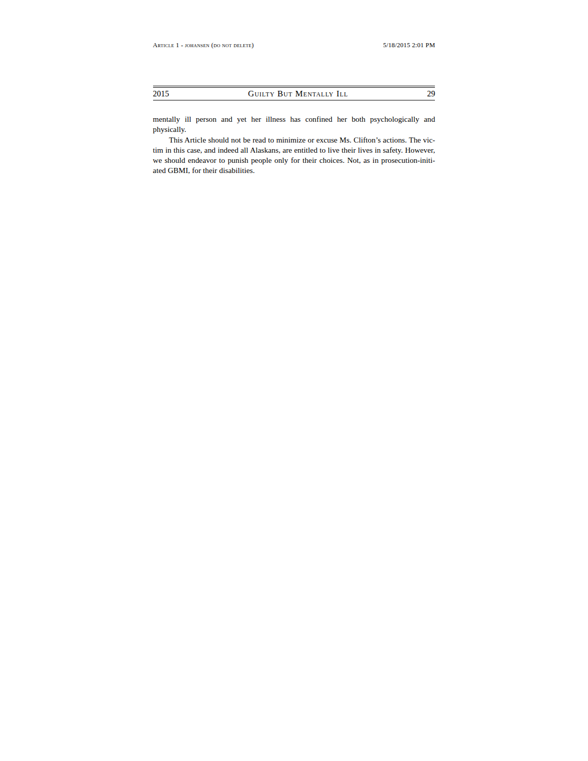Article 1 - Johansen (Do Not Delete) 5/18/2015 2:01 PM
2015 Guilty But Mentally Ill 29
mentally ill person and yet her illness has confined her both psychologically and physically.
This Article should not be read to minimize or excuse Ms. Clifton’s actions. The victim in this case, and indeed all Alaskans, are entitled to live their lives in safety. However, we should endeavor to punish people only for their choices. Not, as in prosecution-initiated GBMI, for their disabilities.